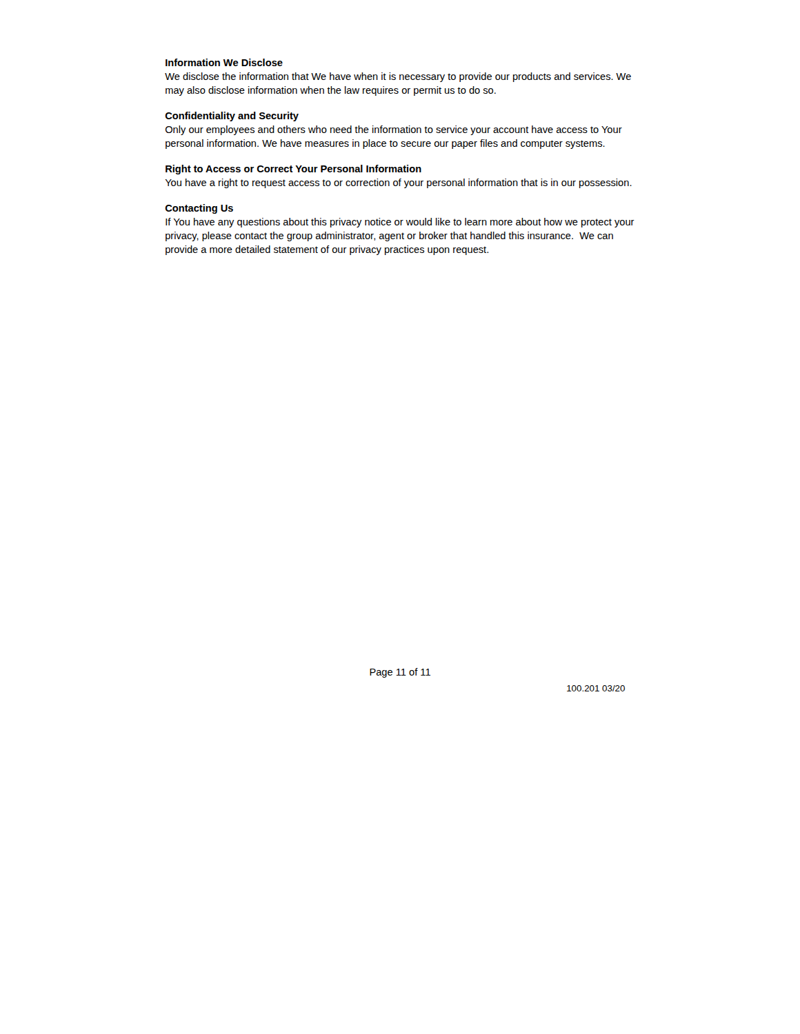Information We Disclose
We disclose the information that We have when it is necessary to provide our products and services. We may also disclose information when the law requires or permit us to do so.
Confidentiality and Security
Only our employees and others who need the information to service your account have access to Your personal information. We have measures in place to secure our paper files and computer systems.
Right to Access or Correct Your Personal Information
You have a right to request access to or correction of your personal information that is in our possession.
Contacting Us
If You have any questions about this privacy notice or would like to learn more about how we protect your privacy, please contact the group administrator, agent or broker that handled this insurance. We can provide a more detailed statement of our privacy practices upon request.
Page 11 of 11
100.201 03/20